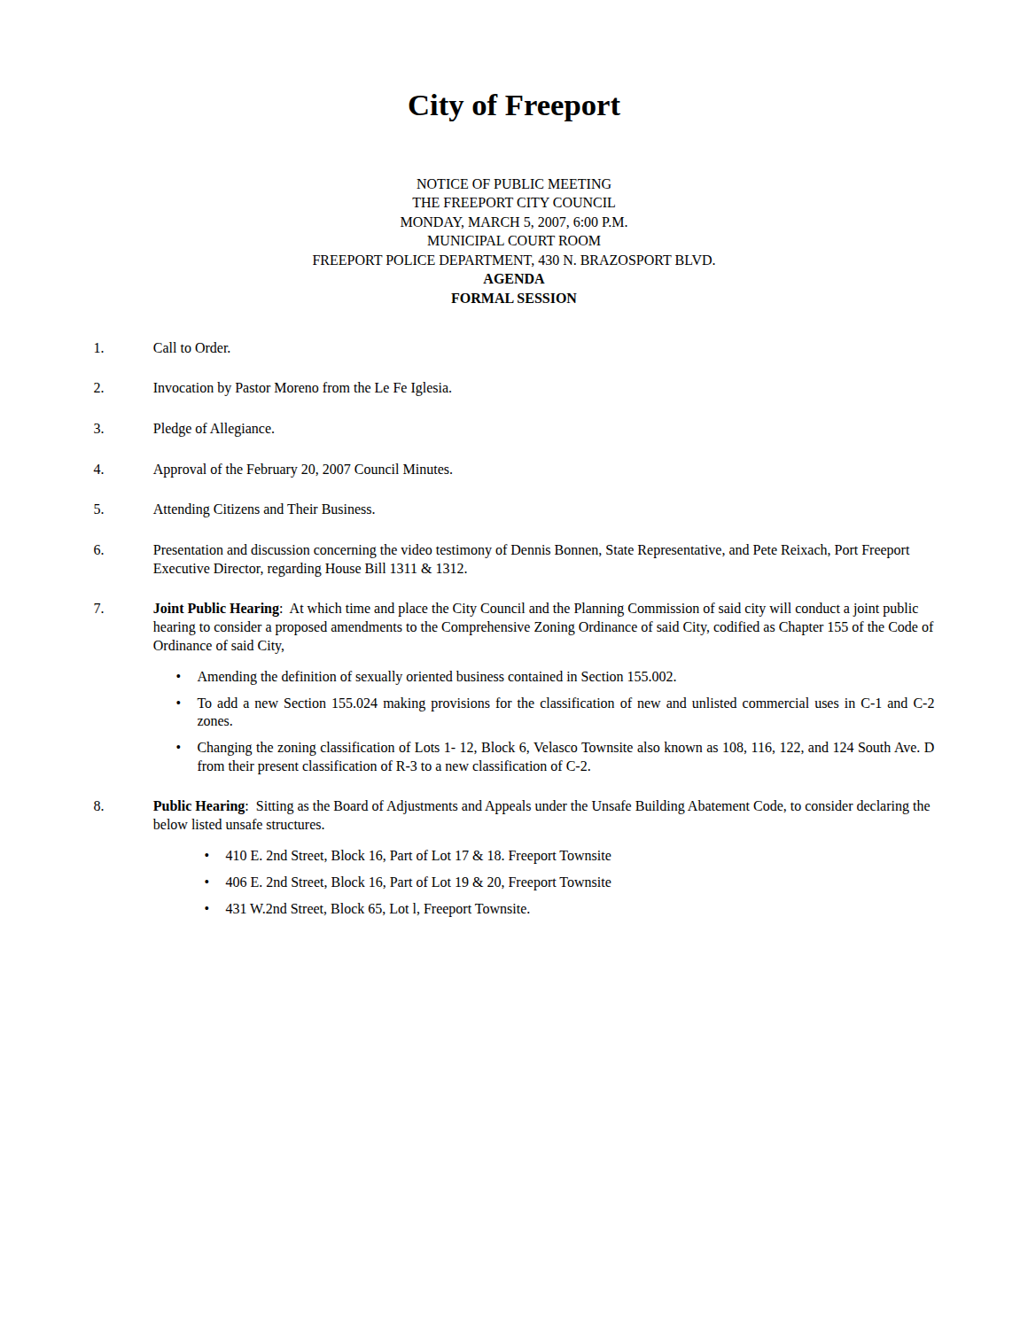City of Freeport
NOTICE OF PUBLIC MEETING THE FREEPORT CITY COUNCIL MONDAY, MARCH 5, 2007, 6:00 P.M. MUNICIPAL COURT ROOM FREEPORT POLICE DEPARTMENT, 430 N. BRAZOSPORT BLVD. AGENDA FORMAL SESSION
1. Call to Order.
2. Invocation by Pastor Moreno from the Le Fe Iglesia.
3. Pledge of Allegiance.
4. Approval of the February 20, 2007 Council Minutes.
5. Attending Citizens and Their Business.
6. Presentation and discussion concerning the video testimony of Dennis Bonnen, State Representative, and Pete Reixach, Port Freeport Executive Director, regarding House Bill 1311 & 1312.
7. Joint Public Hearing: At which time and place the City Council and the Planning Commission of said city will conduct a joint public hearing to consider a proposed amendments to the Comprehensive Zoning Ordinance of said City, codified as Chapter 155 of the Code of Ordinance of said City,
Amending the definition of sexually oriented business contained in Section 155.002.
To add a new Section 155.024 making provisions for the classification of new and unlisted commercial uses in C-1 and C-2 zones.
Changing the zoning classification of Lots 1- 12, Block 6, Velasco Townsite also known as 108, 116, 122, and 124 South Ave. D from their present classification of R-3 to a new classification of C-2.
8. Public Hearing: Sitting as the Board of Adjustments and Appeals under the Unsafe Building Abatement Code, to consider declaring the below listed unsafe structures.
410 E. 2nd Street, Block 16, Part of Lot 17 & 18. Freeport Townsite
406 E. 2nd Street, Block 16, Part of Lot 19 & 20, Freeport Townsite
431 W.2nd Street, Block 65, Lot l, Freeport Townsite.